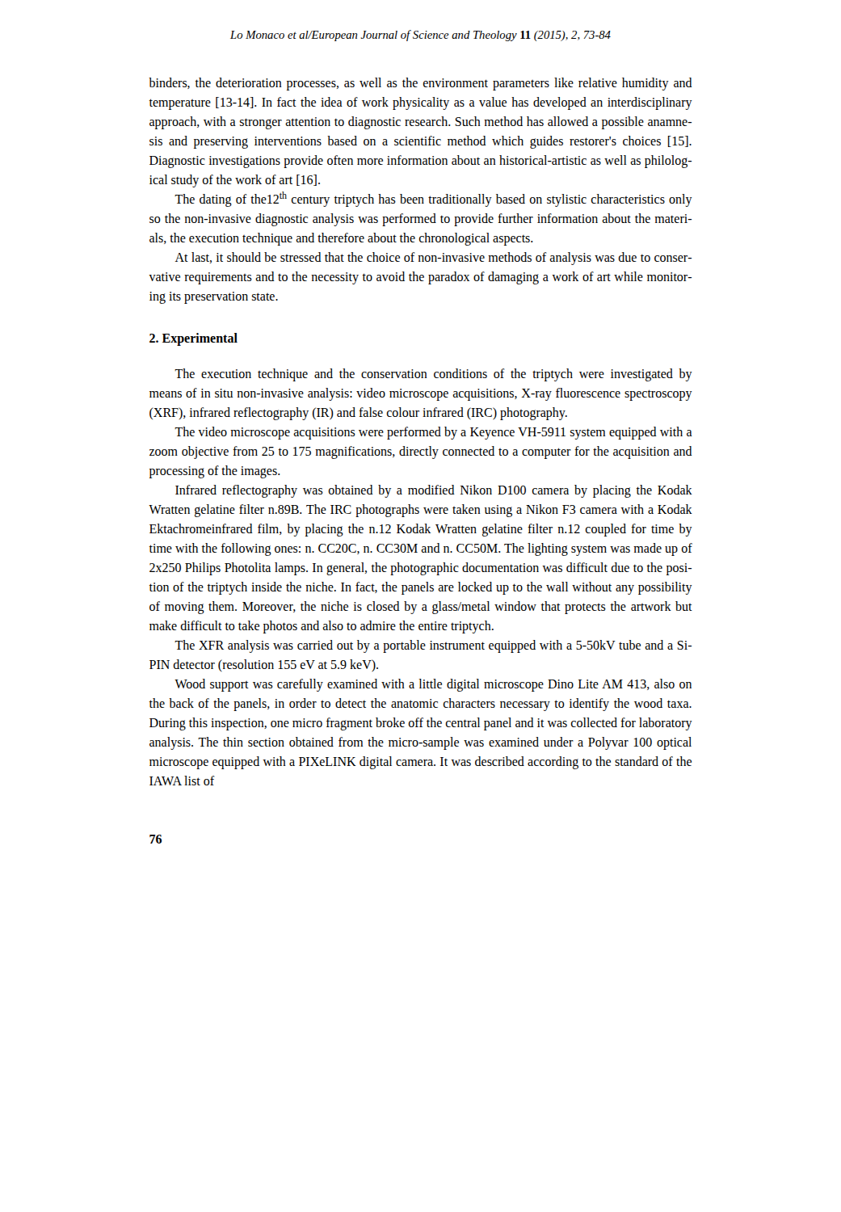Lo Monaco et al/European Journal of Science and Theology 11 (2015), 2, 73-84
binders, the deterioration processes, as well as the environment parameters like relative humidity and temperature [13-14]. In fact the idea of work physicality as a value has developed an interdisciplinary approach, with a stronger attention to diagnostic research. Such method has allowed a possible anamnesis and preserving interventions based on a scientific method which guides restorer's choices [15]. Diagnostic investigations provide often more information about an historical-artistic as well as philological study of the work of art [16].
The dating of the12th century triptych has been traditionally based on stylistic characteristics only so the non-invasive diagnostic analysis was performed to provide further information about the materials, the execution technique and therefore about the chronological aspects.
At last, it should be stressed that the choice of non-invasive methods of analysis was due to conservative requirements and to the necessity to avoid the paradox of damaging a work of art while monitoring its preservation state.
2. Experimental
The execution technique and the conservation conditions of the triptych were investigated by means of in situ non-invasive analysis: video microscope acquisitions, X-ray fluorescence spectroscopy (XRF), infrared reflectography (IR) and false colour infrared (IRC) photography.
The video microscope acquisitions were performed by a Keyence VH-5911 system equipped with a zoom objective from 25 to 175 magnifications, directly connected to a computer for the acquisition and processing of the images.
Infrared reflectography was obtained by a modified Nikon D100 camera by placing the Kodak Wratten gelatine filter n.89B. The IRC photographs were taken using a Nikon F3 camera with a Kodak Ektachromeinfrared film, by placing the n.12 Kodak Wratten gelatine filter n.12 coupled for time by time with the following ones: n. CC20C, n. CC30M and n. CC50M. The lighting system was made up of 2x250 Philips Photolita lamps. In general, the photographic documentation was difficult due to the position of the triptych inside the niche. In fact, the panels are locked up to the wall without any possibility of moving them. Moreover, the niche is closed by a glass/metal window that protects the artwork but make difficult to take photos and also to admire the entire triptych.
The XFR analysis was carried out by a portable instrument equipped with a 5-50kV tube and a Si-PIN detector (resolution 155 eV at 5.9 keV).
Wood support was carefully examined with a little digital microscope Dino Lite AM 413, also on the back of the panels, in order to detect the anatomic characters necessary to identify the wood taxa. During this inspection, one micro fragment broke off the central panel and it was collected for laboratory analysis. The thin section obtained from the micro-sample was examined under a Polyvar 100 optical microscope equipped with a PIXeLINK digital camera. It was described according to the standard of the IAWA list of
76